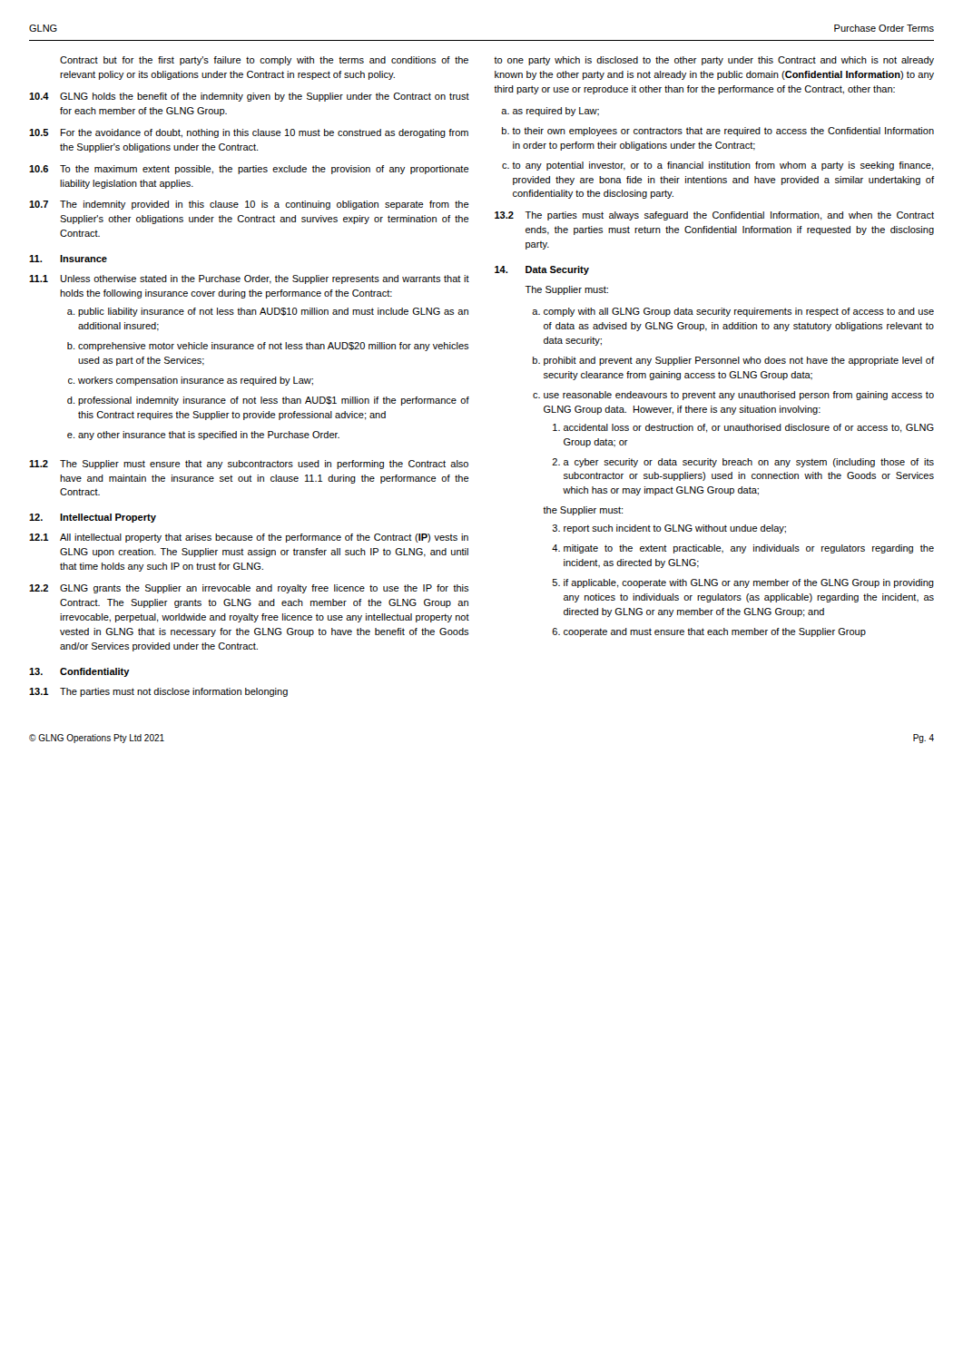GLNG
Purchase Order Terms
Contract but for the first party's failure to comply with the terms and conditions of the relevant policy or its obligations under the Contract in respect of such policy.
10.4
GLNG holds the benefit of the indemnity given by the Supplier under the Contract on trust for each member of the GLNG Group.
10.5
For the avoidance of doubt, nothing in this clause 10 must be construed as derogating from the Supplier's obligations under the Contract.
10.6
To the maximum extent possible, the parties exclude the provision of any proportionate liability legislation that applies.
10.7
The indemnity provided in this clause 10 is a continuing obligation separate from the Supplier's other obligations under the Contract and survives expiry or termination of the Contract.
11.
Insurance
11.1
Unless otherwise stated in the Purchase Order, the Supplier represents and warrants that it holds the following insurance cover during the performance of the Contract:
public liability insurance of not less than AUD$10 million and must include GLNG as an additional insured;
comprehensive motor vehicle insurance of not less than AUD$20 million for any vehicles used as part of the Services;
workers compensation insurance as required by Law;
professional indemnity insurance of not less than AUD$1 million if the performance of this Contract requires the Supplier to provide professional advice; and
any other insurance that is specified in the Purchase Order.
11.2
The Supplier must ensure that any subcontractors used in performing the Contract also have and maintain the insurance set out in clause 11.1 during the performance of the Contract.
12.
Intellectual Property
12.1
All intellectual property that arises because of the performance of the Contract (IP) vests in GLNG upon creation. The Supplier must assign or transfer all such IP to GLNG, and until that time holds any such IP on trust for GLNG.
12.2
GLNG grants the Supplier an irrevocable and royalty free licence to use the IP for this Contract. The Supplier grants to GLNG and each member of the GLNG Group an irrevocable, perpetual, worldwide and royalty free licence to use any intellectual property not vested in GLNG that is necessary for the GLNG Group to have the benefit of the Goods and/or Services provided under the Contract.
13.
Confidentiality
13.1
The parties must not disclose information belonging
to one party which is disclosed to the other party under this Contract and which is not already known by the other party and is not already in the public domain (Confidential Information) to any third party or use or reproduce it other than for the performance of the Contract, other than:
as required by Law;
to their own employees or contractors that are required to access the Confidential Information in order to perform their obligations under the Contract;
to any potential investor, or to a financial institution from whom a party is seeking finance, provided they are bona fide in their intentions and have provided a similar undertaking of confidentiality to the disclosing party.
13.2
The parties must always safeguard the Confidential Information, and when the Contract ends, the parties must return the Confidential Information if requested by the disclosing party.
14.
Data Security
The Supplier must:
comply with all GLNG Group data security requirements in respect of access to and use of data as advised by GLNG Group, in addition to any statutory obligations relevant to data security;
prohibit and prevent any Supplier Personnel who does not have the appropriate level of security clearance from gaining access to GLNG Group data;
use reasonable endeavours to prevent any unauthorised person from gaining access to GLNG Group data. However, if there is any situation involving:
accidental loss or destruction of, or unauthorised disclosure of or access to, GLNG Group data; or
a cyber security or data security breach on any system (including those of its subcontractor or sub-suppliers) used in connection with the Goods or Services which has or may impact GLNG Group data;
the Supplier must:
report such incident to GLNG without undue delay;
mitigate to the extent practicable, any individuals or regulators regarding the incident, as directed by GLNG;
if applicable, cooperate with GLNG or any member of the GLNG Group in providing any notices to individuals or regulators (as applicable) regarding the incident, as directed by GLNG or any member of the GLNG Group; and
cooperate and must ensure that each member of the Supplier Group
© GLNG Operations Pty Ltd 2021
Pg. 4